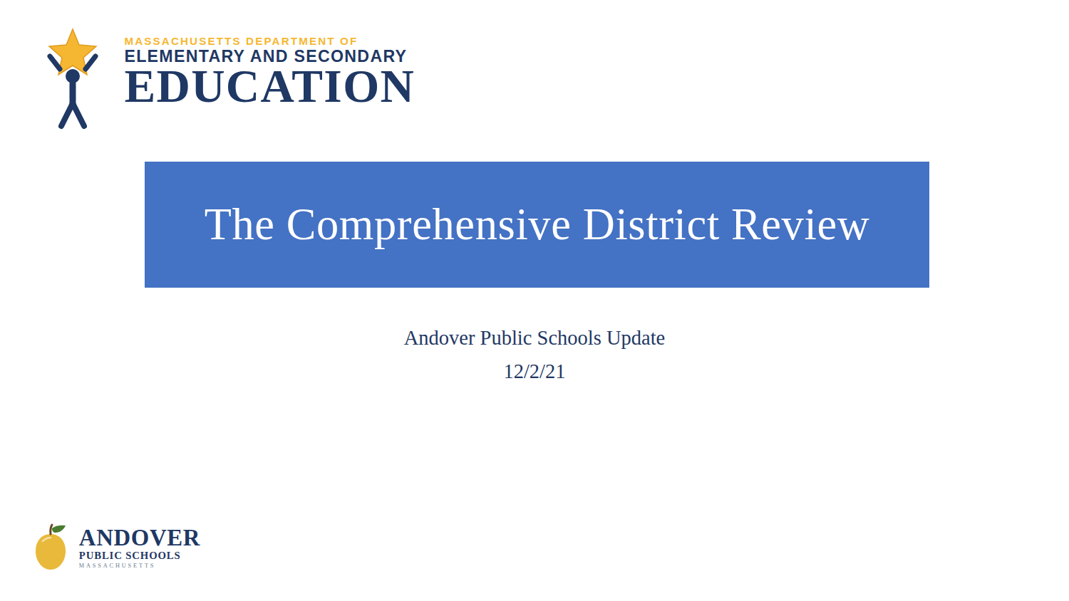Massachusetts Department of
Elementary and Secondary
Education
The Comprehensive District Review
Andover Public Schools Update
12/2/21
Andover
Public Schools
Massachusetts